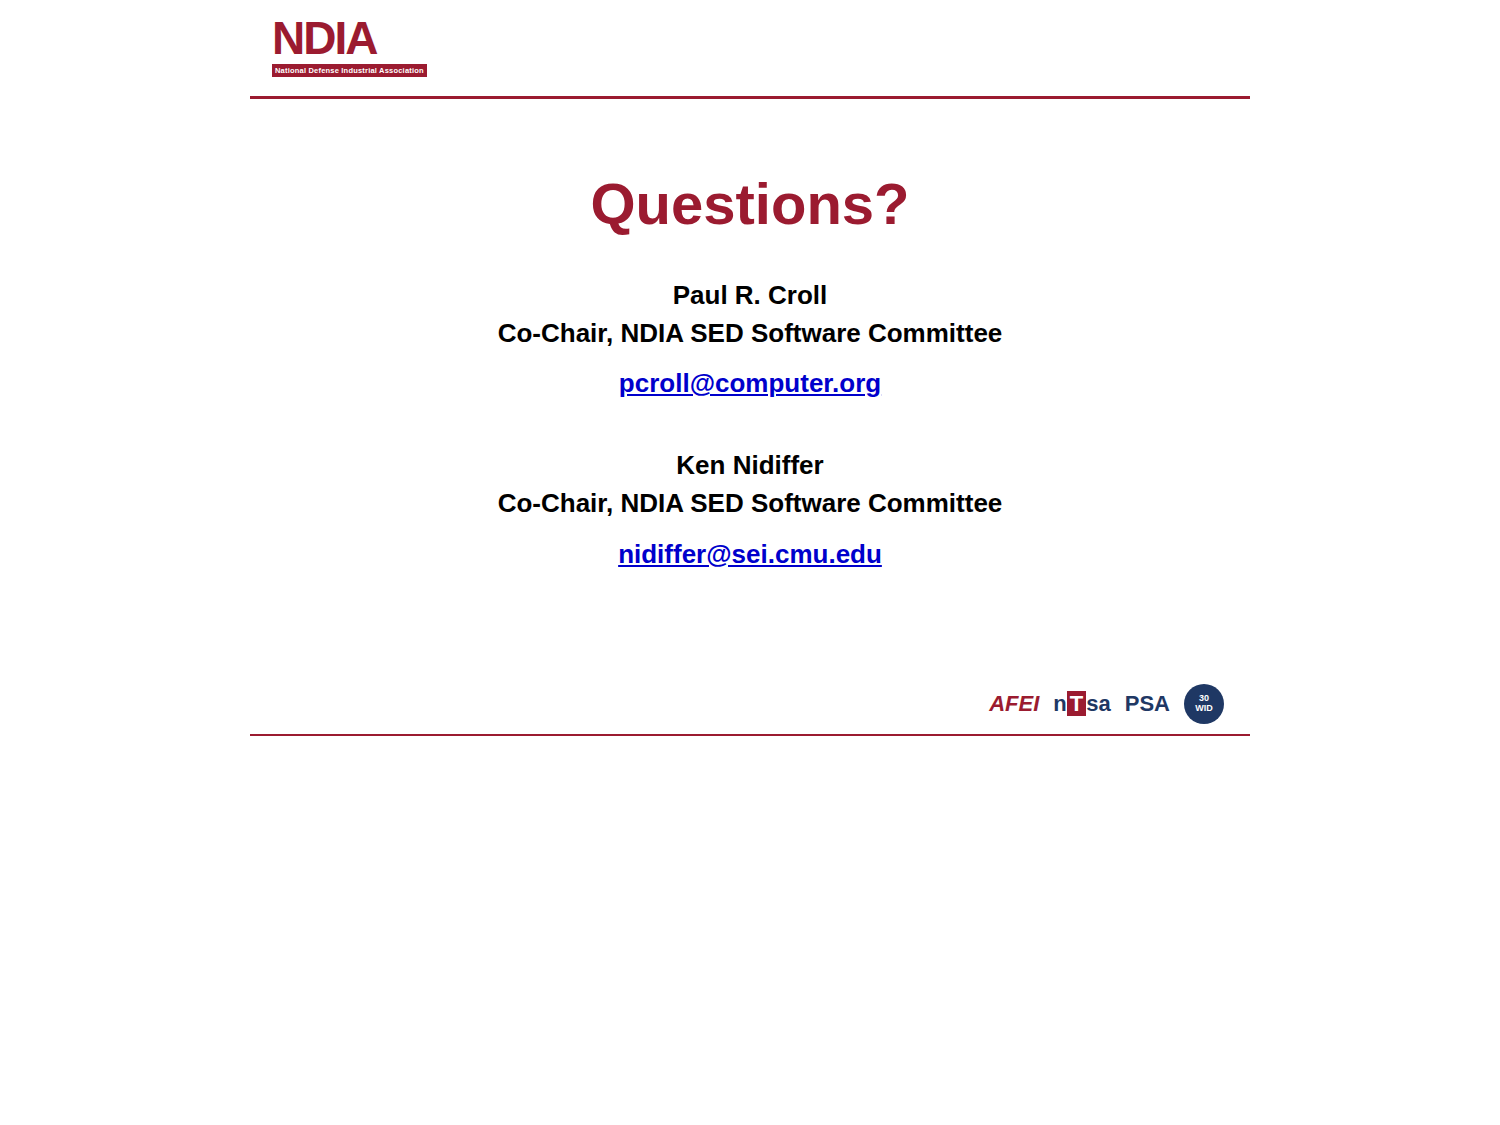NDIA
National Defense Industrial Association
Questions?
Paul R. Croll
Co-Chair, NDIA SED Software Committee
pcroll@computer.org
Ken Nidiffer
Co-Chair, NDIA SED Software Committee
nidiffer@sei.cmu.edu
AFEI nTsa PSA 30
WID